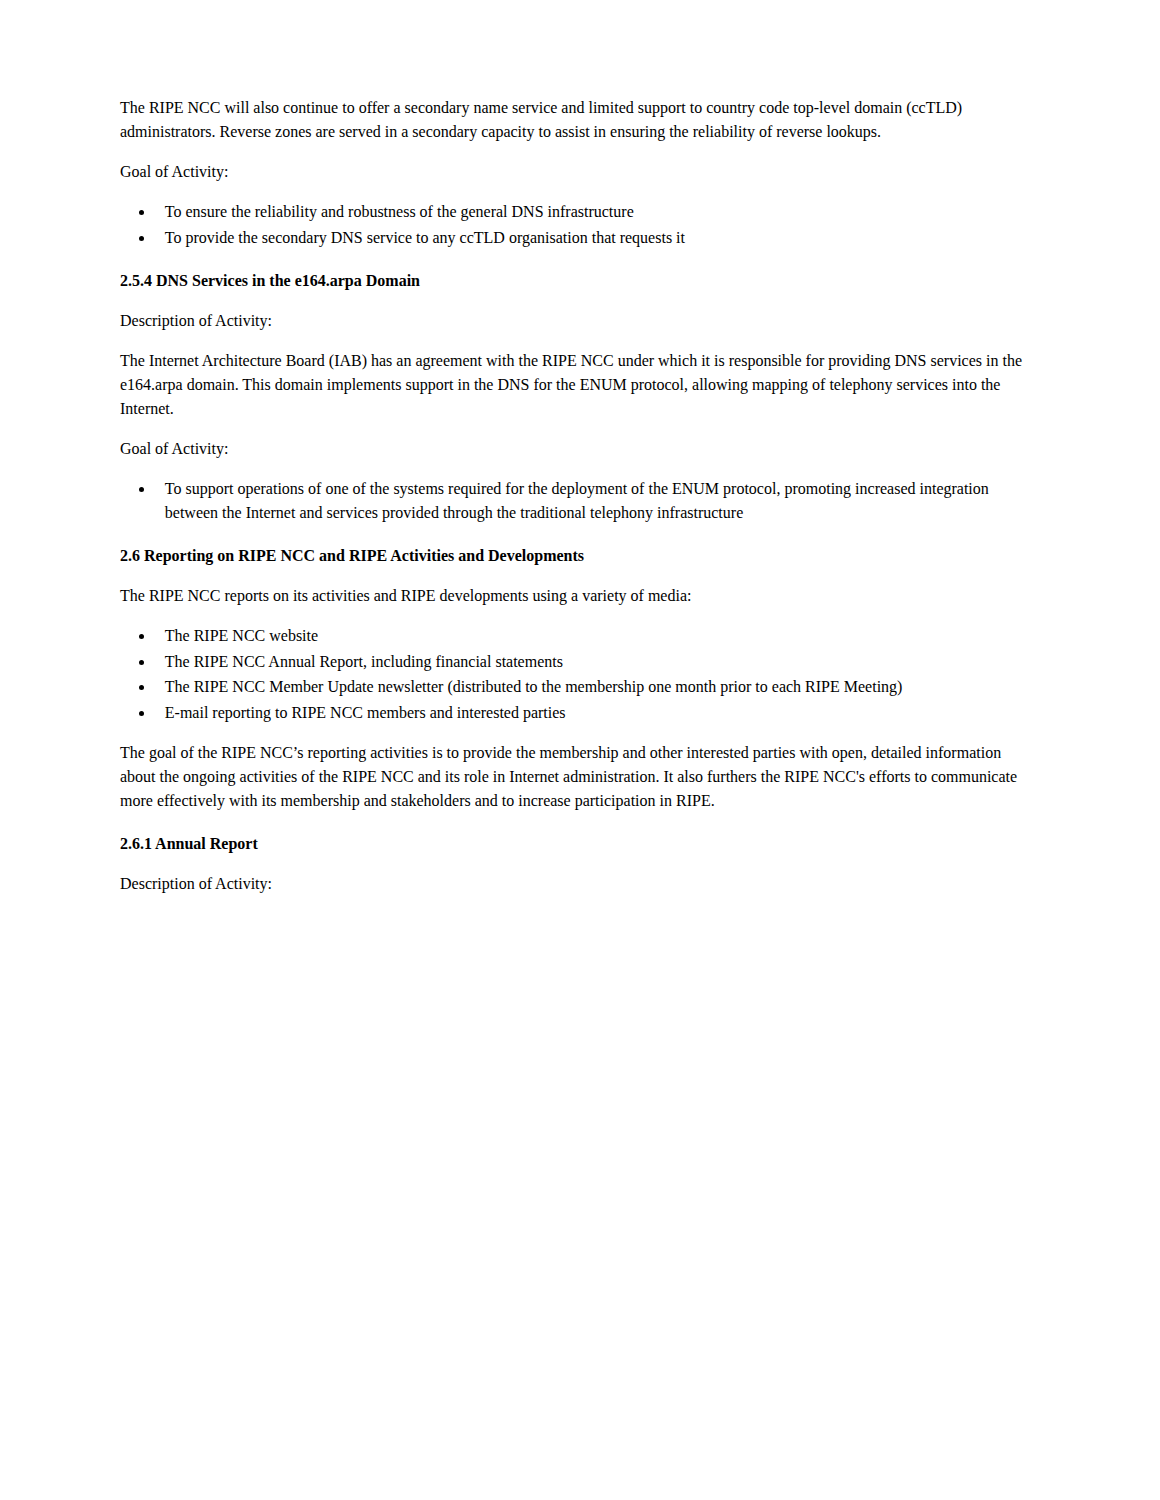The RIPE NCC will also continue to offer a secondary name service and limited support to country code top-level domain (ccTLD) administrators. Reverse zones are served in a secondary capacity to assist in ensuring the reliability of reverse lookups.
Goal of Activity:
To ensure the reliability and robustness of the general DNS infrastructure
To provide the secondary DNS service to any ccTLD organisation that requests it
2.5.4 DNS Services in the e164.arpa Domain
Description of Activity:
The Internet Architecture Board (IAB) has an agreement with the RIPE NCC under which it is responsible for providing DNS services in the e164.arpa domain. This domain implements support in the DNS for the ENUM protocol, allowing mapping of telephony services into the Internet.
Goal of Activity:
To support operations of one of the systems required for the deployment of the ENUM protocol, promoting increased integration between the Internet and services provided through the traditional telephony infrastructure
2.6 Reporting on RIPE NCC and RIPE Activities and Developments
The RIPE NCC reports on its activities and RIPE developments using a variety of media:
The RIPE NCC website
The RIPE NCC Annual Report, including financial statements
The RIPE NCC Member Update newsletter (distributed to the membership one month prior to each RIPE Meeting)
E-mail reporting to RIPE NCC members and interested parties
The goal of the RIPE NCC’s reporting activities is to provide the membership and other interested parties with open, detailed information about the ongoing activities of the RIPE NCC and its role in Internet administration. It also furthers the RIPE NCC's efforts to communicate more effectively with its membership and stakeholders and to increase participation in RIPE.
2.6.1 Annual Report
Description of Activity: